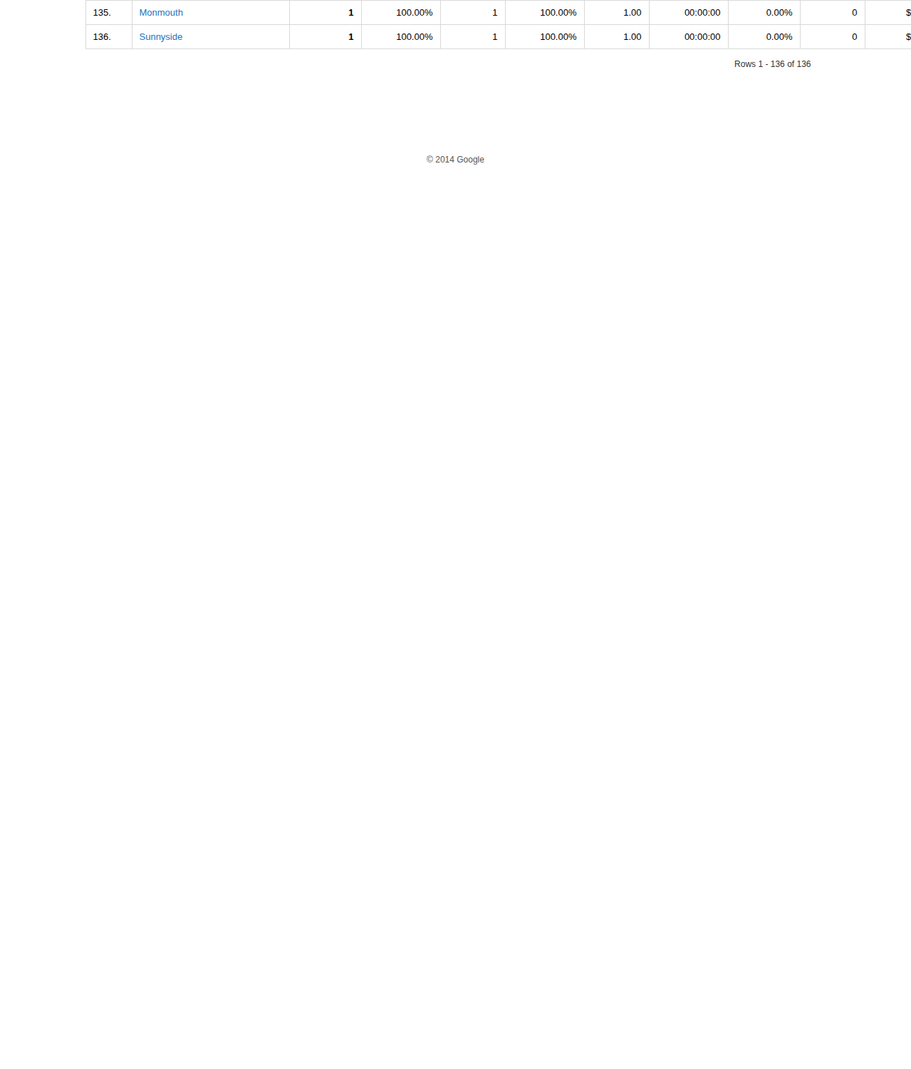| 135. | Monmouth | 1 | 100.00% | 1 | 100.00% | 1.00 | 00:00:00 | 0.00% | 0 | $0.00 |
| 136. | Sunnyside | 1 | 100.00% | 1 | 100.00% | 1.00 | 00:00:00 | 0.00% | 0 | $0.00 |
Rows 1 - 136 of 136
© 2014 Google